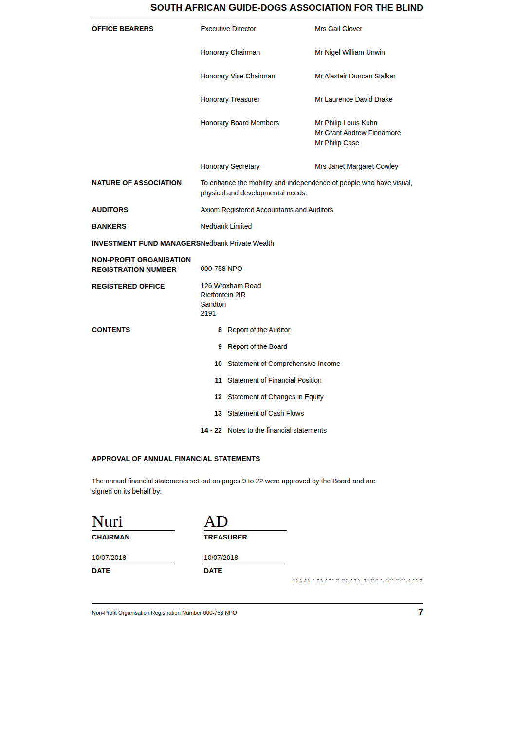SOUTH AFRICAN GUIDE-DOGS ASSOCIATION FOR THE BLIND
| Office Bearers | Executive Director | Mrs Gail Glover |
| | Honorary Chairman | Mr Nigel William Unwin |
| | Honorary Vice Chairman | Mr Alastair Duncan Stalker |
| | Honorary Treasurer | Mr Laurence David Drake |
| | Honorary Board Members | Mr Philip Louis Kuhn Mr Grant Andrew Finnamore Mr Philip Case |
| | Honorary Secretary | Mrs Janet Margaret Cowley |
| Nature of Association | To enhance the mobility and independence of people who have visual, physical and developmental needs. |
| Auditors | Axiom Registered Accountants and Auditors |
| Bankers | Nedbank Limited |
| Investment Fund Managers | Nedbank Private Wealth |
| Non-Profit Organisation Registration Number | 000-758 NPO |
| Registered Office | 126 Wroxham Road Rietfontein 2IR Sandton 2191 |
| Contents | / 8 / Report of the Auditor / / 9 / Report of the Board / / 10 / Statement of Comprehensive Income / / 11 / Statement of Financial Position / / 12 / Statement of Changes in Equity / / 13 / Statement of Cash Flows / / 14 - 22 / Notes to the financial statements / |
Approval of Annual Financial Statements
The annual financial statements set out on pages 9 to 22 were approved by the Board and are
signed on its behalf by:
Nuri
Chairman
AD
Treasurer
10/07/2018
Date
10/07/2018
Date
⠎⠕⠥⠞⠓ ⠁⠋⠗⠊⠉⠁⠝ ⠛⠥⠊⠙⠑ ⠙⠕⠛⠎ ⠁⠎⠎⠕⠉⠊⠁⠞⠊⠕⠝
Non-Profit Organisation Registration Number 000-758 NPO
7